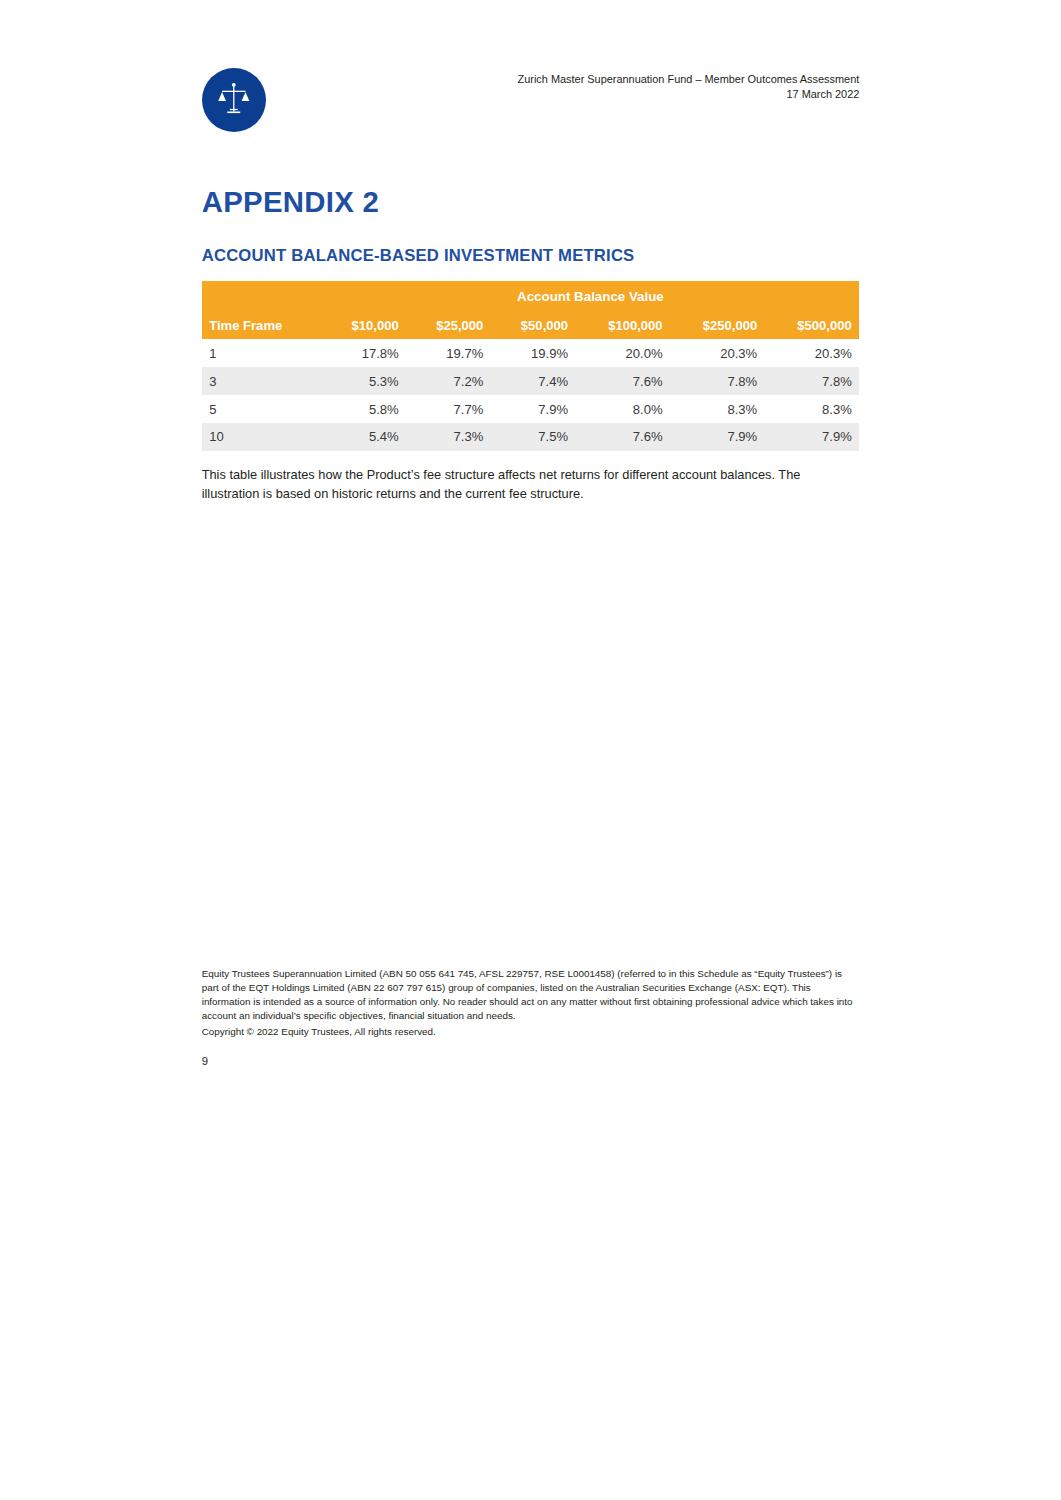Zurich Master Superannuation Fund – Member Outcomes Assessment
17 March 2022
APPENDIX 2
Account Balance-Based Investment Metrics
| | Account Balance Value |
| --- | --- |
| Time Frame | $10,000 | $25,000 | $50,000 | $100,000 | $250,000 | $500,000 |
| 1 | 17.8% | 19.7% | 19.9% | 20.0% | 20.3% | 20.3% |
| 3 | 5.3% | 7.2% | 7.4% | 7.6% | 7.8% | 7.8% |
| 5 | 5.8% | 7.7% | 7.9% | 8.0% | 8.3% | 8.3% |
| 10 | 5.4% | 7.3% | 7.5% | 7.6% | 7.9% | 7.9% |
This table illustrates how the Product’s fee structure affects net returns for different account balances. The illustration is based on historic returns and the current fee structure.
Equity Trustees Superannuation Limited (ABN 50 055 641 745, AFSL 229757, RSE L0001458) (referred to in this Schedule as “Equity Trustees”) is part of the EQT Holdings Limited (ABN 22 607 797 615) group of companies, listed on the Australian Securities Exchange (ASX: EQT). This information is intended as a source of information only. No reader should act on any matter without first obtaining professional advice which takes into account an individual’s specific objectives, financial situation and needs.
Copyright © 2022 Equity Trustees, All rights reserved.
9